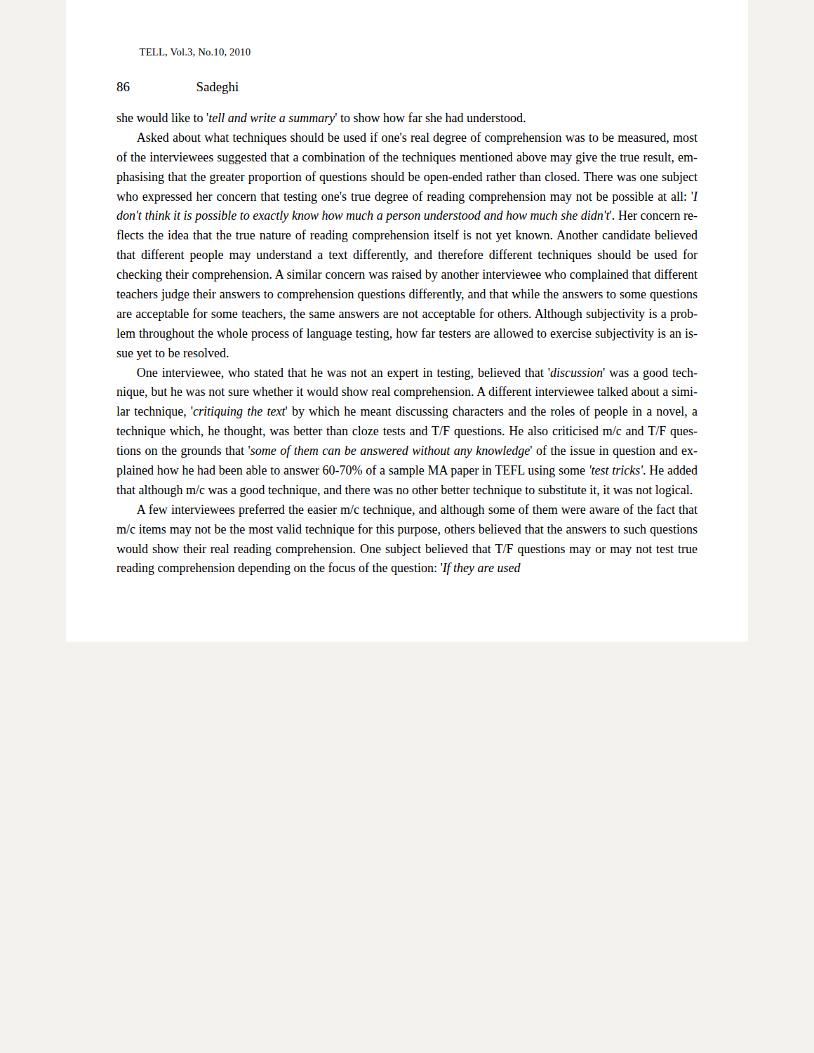TELL, Vol.3, No.10, 2010
86 Sadeghi
she would like to 'tell and write a summary' to show how far she had understood.
Asked about what techniques should be used if one's real degree of comprehension was to be measured, most of the interviewees suggested that a combination of the techniques mentioned above may give the true result, emphasising that the greater proportion of questions should be open-ended rather than closed. There was one subject who expressed her concern that testing one's true degree of reading comprehension may not be possible at all: 'I don't think it is possible to exactly know how much a person understood and how much she didn't'. Her concern reflects the idea that the true nature of reading comprehension itself is not yet known. Another candidate believed that different people may understand a text differently, and therefore different techniques should be used for checking their comprehension. A similar concern was raised by another interviewee who complained that different teachers judge their answers to comprehension questions differently, and that while the answers to some questions are acceptable for some teachers, the same answers are not acceptable for others. Although subjectivity is a problem throughout the whole process of language testing, how far testers are allowed to exercise subjectivity is an issue yet to be resolved.
One interviewee, who stated that he was not an expert in testing, believed that 'discussion' was a good technique, but he was not sure whether it would show real comprehension. A different interviewee talked about a similar technique, 'critiquing the text' by which he meant discussing characters and the roles of people in a novel, a technique which, he thought, was better than cloze tests and T/F questions. He also criticised m/c and T/F questions on the grounds that 'some of them can be answered without any knowledge' of the issue in question and explained how he had been able to answer 60-70% of a sample MA paper in TEFL using some 'test tricks'. He added that although m/c was a good technique, and there was no other better technique to substitute it, it was not logical.
A few interviewees preferred the easier m/c technique, and although some of them were aware of the fact that m/c items may not be the most valid technique for this purpose, others believed that the answers to such questions would show their real reading comprehension. One subject believed that T/F questions may or may not test true reading comprehension depending on the focus of the question: 'If they are used